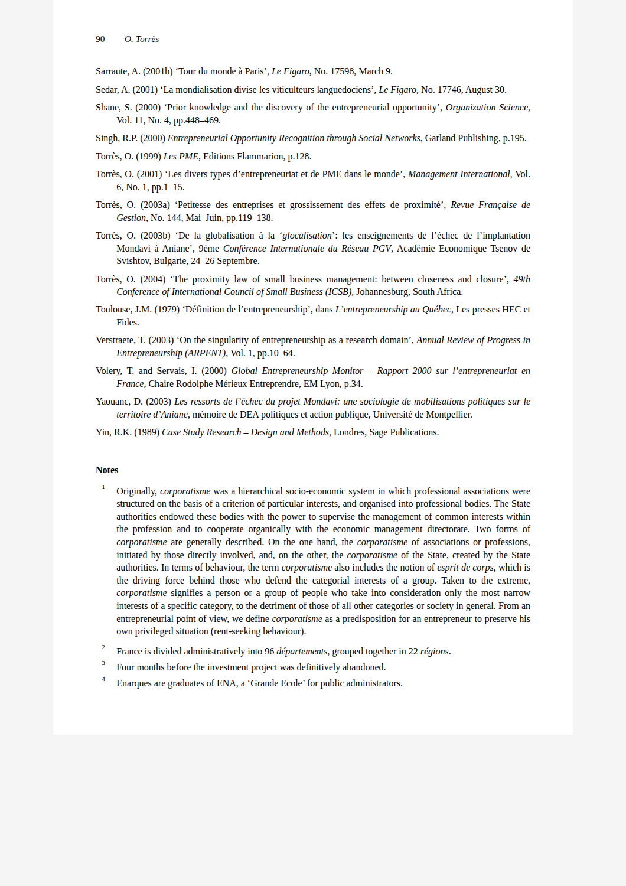90 O. Torrès
Sarraute, A. (2001b) ‘Tour du monde à Paris’, Le Figaro, No. 17598, March 9.
Sedar, A. (2001) ‘La mondialisation divise les viticulteurs languedociens’, Le Figaro, No. 17746, August 30.
Shane, S. (2000) ‘Prior knowledge and the discovery of the entrepreneurial opportunity’, Organization Science, Vol. 11, No. 4, pp.448–469.
Singh, R.P. (2000) Entrepreneurial Opportunity Recognition through Social Networks, Garland Publishing, p.195.
Torrès, O. (1999) Les PME, Editions Flammarion, p.128.
Torrès, O. (2001) ‘Les divers types d’entrepreneuriat et de PME dans le monde’, Management International, Vol. 6, No. 1, pp.1–15.
Torrès, O. (2003a) ‘Petitesse des entreprises et grossissement des effets de proximité’, Revue Française de Gestion, No. 144, Mai–Juin, pp.119–138.
Torrès, O. (2003b) ‘De la globalisation à la ‘glocalisation’: les enseignements de l’échec de l’implantation Mondavi à Aniane’, 9ème Conférence Internationale du Réseau PGV, Académie Economique Tsenov de Svishtov, Bulgarie, 24–26 Septembre.
Torrès, O. (2004) ‘The proximity law of small business management: between closeness and closure’, 49th Conference of International Council of Small Business (ICSB), Johannesburg, South Africa.
Toulouse, J.M. (1979) ‘Définition de l’entrepreneurship’, dans L’entrepreneurship au Québec, Les presses HEC et Fides.
Verstraete, T. (2003) ‘On the singularity of entrepreneurship as a research domain’, Annual Review of Progress in Entrepreneurship (ARPENT), Vol. 1, pp.10–64.
Volery, T. and Servais, I. (2000) Global Entrepreneurship Monitor – Rapport 2000 sur l’entrepreneuriat en France, Chaire Rodolphe Mérieux Entreprendre, EM Lyon, p.34.
Yaouanc, D. (2003) Les ressorts de l’échec du projet Mondavi: une sociologie de mobilisations politiques sur le territoire d’Aniane, mémoire de DEA politiques et action publique, Université de Montpellier.
Yin, R.K. (1989) Case Study Research – Design and Methods, Londres, Sage Publications.
Notes
Originally, corporatisme was a hierarchical socio-economic system in which professional associations were structured on the basis of a criterion of particular interests, and organised into professional bodies. The State authorities endowed these bodies with the power to supervise the management of common interests within the profession and to cooperate organically with the economic management directorate. Two forms of corporatisme are generally described. On the one hand, the corporatisme of associations or professions, initiated by those directly involved, and, on the other, the corporatisme of the State, created by the State authorities. In terms of behaviour, the term corporatisme also includes the notion of esprit de corps, which is the driving force behind those who defend the categorial interests of a group. Taken to the extreme, corporatisme signifies a person or a group of people who take into consideration only the most narrow interests of a specific category, to the detriment of those of all other categories or society in general. From an entrepreneurial point of view, we define corporatisme as a predisposition for an entrepreneur to preserve his own privileged situation (rent-seeking behaviour).
France is divided administratively into 96 départements, grouped together in 22 régions.
Four months before the investment project was definitively abandoned.
Enarques are graduates of ENA, a ‘Grande Ecole’ for public administrators.